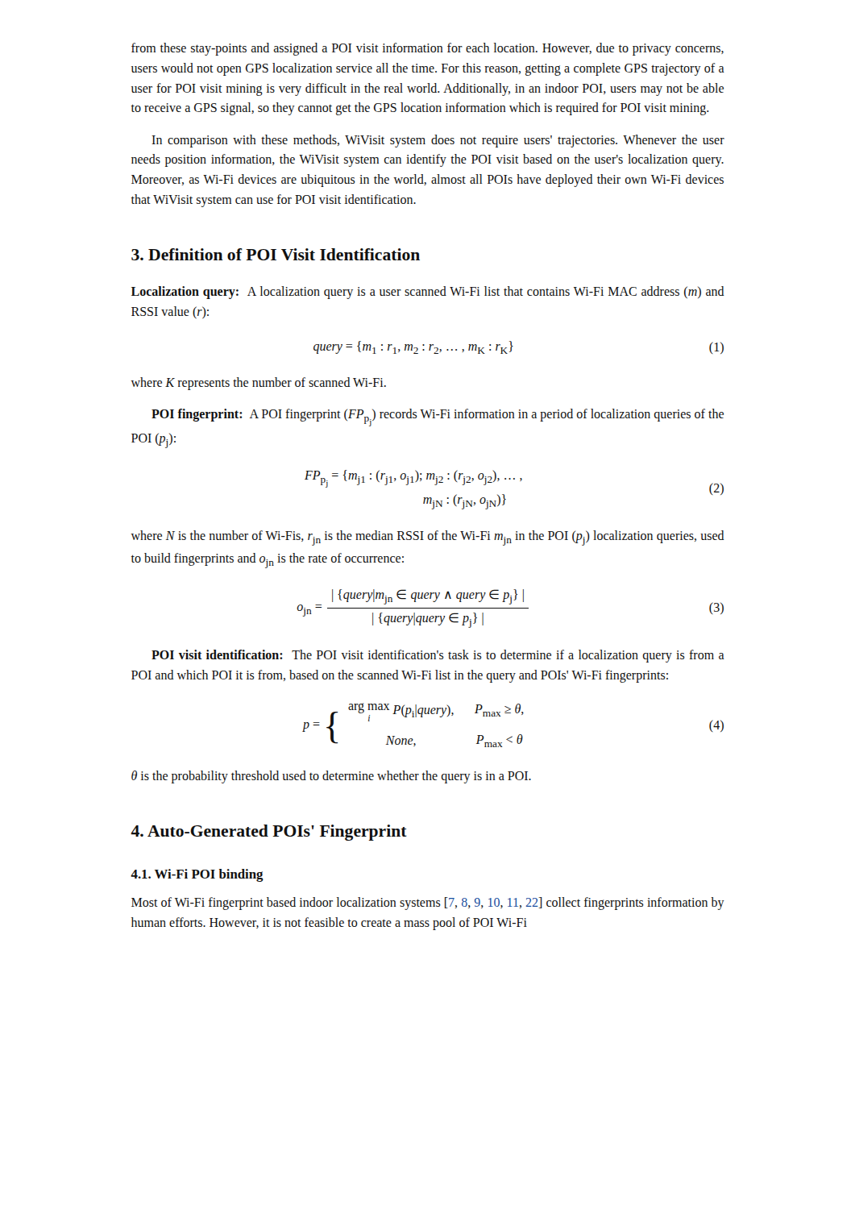from these stay-points and assigned a POI visit information for each location. However, due to privacy concerns, users would not open GPS localization service all the time. For this reason, getting a complete GPS trajectory of a user for POI visit mining is very difficult in the real world. Additionally, in an indoor POI, users may not be able to receive a GPS signal, so they cannot get the GPS location information which is required for POI visit mining.
In comparison with these methods, WiVisit system does not require users' trajectories. Whenever the user needs position information, the WiVisit system can identify the POI visit based on the user's localization query. Moreover, as Wi-Fi devices are ubiquitous in the world, almost all POIs have deployed their own Wi-Fi devices that WiVisit system can use for POI visit identification.
3. Definition of POI Visit Identification
Localization query: A localization query is a user scanned Wi-Fi list that contains Wi-Fi MAC address (m) and RSSI value (r):
query = {m1 : r1, m2 : r2, … , mK : rK}
(1)
where K represents the number of scanned Wi-Fi.
POI fingerprint: A POI fingerprint (FPpj) records Wi-Fi information in a period of localization queries of the POI (pj):
FPpj = {mj1 : (rj1, oj1); mj2 : (rj2, oj2), … ,
mjN : (rjN, ojN)}
(2)
where N is the number of Wi-Fis, rjn is the median RSSI of the Wi-Fi mjn in the POI (pj) localization queries, used to build fingerprints and ojn is the rate of occurrence:
ojn = | {query|mjn ∈ query ∧ query ∈ pj} | | {query|query ∈ pj} |
(3)
POI visit identification: The POI visit identification's task is to determine if a localization query is from a POI and which POI it is from, based on the scanned Wi-Fi list in the query and POIs' Wi-Fi fingerprints:
p = { arg max i P(pi|query), Pmax ≥ θ, None, Pmax < θ
(4)
θ is the probability threshold used to determine whether the query is in a POI.
4. Auto-Generated POIs' Fingerprint
4.1. Wi-Fi POI binding
Most of Wi-Fi fingerprint based indoor localization systems [7, 8, 9, 10, 11, 22] collect fingerprints information by human efforts. However, it is not feasible to create a mass pool of POI Wi-Fi